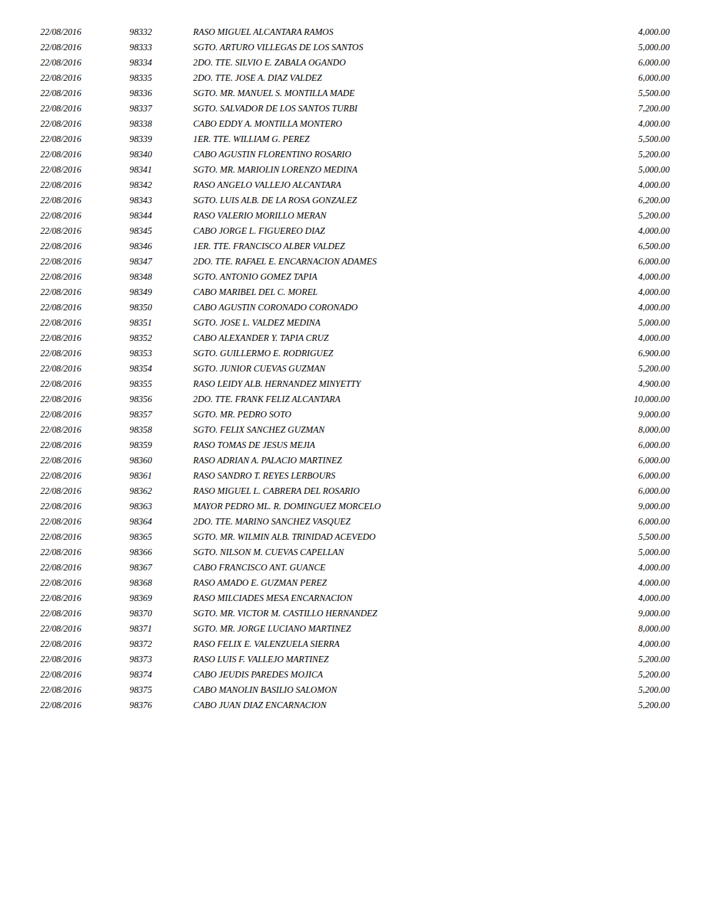| 22/08/2016 | 98332 | RASO MIGUEL ALCANTARA RAMOS | 4,000.00 |
| 22/08/2016 | 98333 | SGTO. ARTURO VILLEGAS DE LOS SANTOS | 5,000.00 |
| 22/08/2016 | 98334 | 2DO. TTE. SILVIO E. ZABALA OGANDO | 6,000.00 |
| 22/08/2016 | 98335 | 2DO. TTE. JOSE A. DIAZ VALDEZ | 6,000.00 |
| 22/08/2016 | 98336 | SGTO. MR. MANUEL S. MONTILLA MADE | 5,500.00 |
| 22/08/2016 | 98337 | SGTO. SALVADOR DE LOS SANTOS TURBI | 7,200.00 |
| 22/08/2016 | 98338 | CABO EDDY A. MONTILLA MONTERO | 4,000.00 |
| 22/08/2016 | 98339 | 1ER. TTE. WILLIAM G. PEREZ | 5,500.00 |
| 22/08/2016 | 98340 | CABO AGUSTIN FLORENTINO ROSARIO | 5,200.00 |
| 22/08/2016 | 98341 | SGTO. MR. MARIOLIN LORENZO MEDINA | 5,000.00 |
| 22/08/2016 | 98342 | RASO ANGELO VALLEJO ALCANTARA | 4,000.00 |
| 22/08/2016 | 98343 | SGTO. LUIS ALB. DE LA ROSA GONZALEZ | 6,200.00 |
| 22/08/2016 | 98344 | RASO VALERIO MORILLO MERAN | 5,200.00 |
| 22/08/2016 | 98345 | CABO JORGE L. FIGUEREO DIAZ | 4,000.00 |
| 22/08/2016 | 98346 | 1ER. TTE. FRANCISCO ALBER VALDEZ | 6,500.00 |
| 22/08/2016 | 98347 | 2DO. TTE. RAFAEL E. ENCARNACION ADAMES | 6,000.00 |
| 22/08/2016 | 98348 | SGTO. ANTONIO GOMEZ TAPIA | 4,000.00 |
| 22/08/2016 | 98349 | CABO MARIBEL DEL C. MOREL | 4,000.00 |
| 22/08/2016 | 98350 | CABO AGUSTIN CORONADO CORONADO | 4,000.00 |
| 22/08/2016 | 98351 | SGTO. JOSE L. VALDEZ MEDINA | 5,000.00 |
| 22/08/2016 | 98352 | CABO ALEXANDER Y. TAPIA CRUZ | 4,000.00 |
| 22/08/2016 | 98353 | SGTO. GUILLERMO E. RODRIGUEZ | 6,900.00 |
| 22/08/2016 | 98354 | SGTO. JUNIOR CUEVAS GUZMAN | 5,200.00 |
| 22/08/2016 | 98355 | RASO LEIDY ALB. HERNANDEZ MINYETTY | 4,900.00 |
| 22/08/2016 | 98356 | 2DO. TTE. FRANK FELIZ ALCANTARA | 10,000.00 |
| 22/08/2016 | 98357 | SGTO. MR. PEDRO SOTO | 9,000.00 |
| 22/08/2016 | 98358 | SGTO. FELIX SANCHEZ GUZMAN | 8,000.00 |
| 22/08/2016 | 98359 | RASO TOMAS DE JESUS MEJIA | 6,000.00 |
| 22/08/2016 | 98360 | RASO ADRIAN A. PALACIO MARTINEZ | 6,000.00 |
| 22/08/2016 | 98361 | RASO SANDRO T. REYES LERBOURS | 6,000.00 |
| 22/08/2016 | 98362 | RASO MIGUEL L. CABRERA DEL ROSARIO | 6,000.00 |
| 22/08/2016 | 98363 | MAYOR PEDRO ML. R. DOMINGUEZ MORCELO | 9,000.00 |
| 22/08/2016 | 98364 | 2DO. TTE. MARINO SANCHEZ VASQUEZ | 6,000.00 |
| 22/08/2016 | 98365 | SGTO. MR. WILMIN ALB. TRINIDAD ACEVEDO | 5,500.00 |
| 22/08/2016 | 98366 | SGTO. NILSON M. CUEVAS CAPELLAN | 5,000.00 |
| 22/08/2016 | 98367 | CABO FRANCISCO ANT. GUANCE | 4,000.00 |
| 22/08/2016 | 98368 | RASO AMADO E. GUZMAN PEREZ | 4,000.00 |
| 22/08/2016 | 98369 | RASO MILCIADES MESA ENCARNACION | 4,000.00 |
| 22/08/2016 | 98370 | SGTO. MR. VICTOR M. CASTILLO HERNANDEZ | 9,000.00 |
| 22/08/2016 | 98371 | SGTO. MR. JORGE LUCIANO MARTINEZ | 8,000.00 |
| 22/08/2016 | 98372 | RASO FELIX E. VALENZUELA SIERRA | 4,000.00 |
| 22/08/2016 | 98373 | RASO LUIS F. VALLEJO MARTINEZ | 5,200.00 |
| 22/08/2016 | 98374 | CABO JEUDIS PAREDES MOJICA | 5,200.00 |
| 22/08/2016 | 98375 | CABO MANOLIN BASILIO SALOMON | 5,200.00 |
| 22/08/2016 | 98376 | CABO JUAN DIAZ ENCARNACION | 5,200.00 |